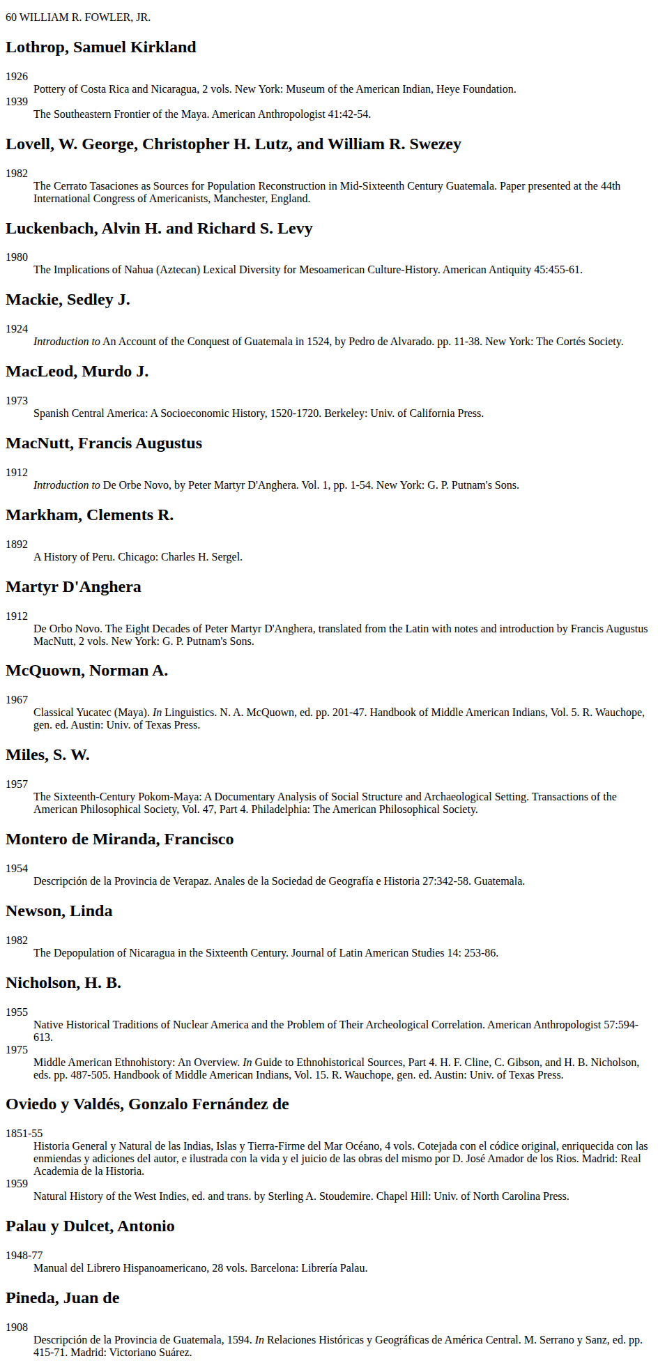60 WILLIAM R. FOWLER, JR.
Lothrop, Samuel Kirkland
1926
Pottery of Costa Rica and Nicaragua, 2 vols. New York: Museum of the American Indian, Heye Foundation.
1939
The Southeastern Frontier of the Maya. American Anthropologist 41:42-54.
Lovell, W. George, Christopher H. Lutz, and William R. Swezey
1982
The Cerrato Tasaciones as Sources for Population Reconstruction in Mid-Sixteenth Century Guatemala. Paper presented at the 44th International Congress of Americanists, Manchester, England.
Luckenbach, Alvin H. and Richard S. Levy
1980
The Implications of Nahua (Aztecan) Lexical Diversity for Mesoamerican Culture-History. American Antiquity 45:455-61.
Mackie, Sedley J.
1924
Introduction to An Account of the Conquest of Guatemala in 1524, by Pedro de Alvarado. pp. 11-38. New York: The Cortés Society.
MacLeod, Murdo J.
1973
Spanish Central America: A Socioeconomic History, 1520-1720. Berkeley: Univ. of California Press.
MacNutt, Francis Augustus
1912
Introduction to De Orbe Novo, by Peter Martyr D'Anghera. Vol. 1, pp. 1-54. New York: G. P. Putnam's Sons.
Markham, Clements R.
1892
A History of Peru. Chicago: Charles H. Sergel.
Martyr D'Anghera
1912
De Orbo Novo. The Eight Decades of Peter Martyr D'Anghera, translated from the Latin with notes and introduction by Francis Augustus MacNutt, 2 vols. New York: G. P. Putnam's Sons.
McQuown, Norman A.
1967
Classical Yucatec (Maya). In Linguistics. N. A. McQuown, ed. pp. 201-47. Handbook of Middle American Indians, Vol. 5. R. Wauchope, gen. ed. Austin: Univ. of Texas Press.
Miles, S. W.
1957
The Sixteenth-Century Pokom-Maya: A Documentary Analysis of Social Structure and Archaeological Setting. Transactions of the American Philosophical Society, Vol. 47, Part 4. Philadelphia: The American Philosophical Society.
Montero de Miranda, Francisco
1954
Descripción de la Provincia de Verapaz. Anales de la Sociedad de Geografía e Historia 27:342-58. Guatemala.
Newson, Linda
1982
The Depopulation of Nicaragua in the Sixteenth Century. Journal of Latin American Studies 14: 253-86.
Nicholson, H. B.
1955
Native Historical Traditions of Nuclear America and the Problem of Their Archeological Correlation. American Anthropologist 57:594-613.
1975
Middle American Ethnohistory: An Overview. In Guide to Ethnohistorical Sources, Part 4. H. F. Cline, C. Gibson, and H. B. Nicholson, eds. pp. 487-505. Handbook of Middle American Indians, Vol. 15. R. Wauchope, gen. ed. Austin: Univ. of Texas Press.
Oviedo y Valdés, Gonzalo Fernández de
1851-55
Historia General y Natural de las Indias, Islas y Tierra-Firme del Mar Océano, 4 vols. Cotejada con el códice original, enriquecida con las enmiendas y adiciones del autor, e ilustrada con la vida y el juicio de las obras del mismo por D. José Amador de los Rios. Madrid: Real Academia de la Historia.
1959
Natural History of the West Indies, ed. and trans. by Sterling A. Stoudemire. Chapel Hill: Univ. of North Carolina Press.
Palau y Dulcet, Antonio
1948-77
Manual del Librero Hispanoamericano, 28 vols. Barcelona: Librería Palau.
Pineda, Juan de
1908
Descripción de la Provincia de Guatemala, 1594. In Relaciones Históricas y Geográficas de América Central. M. Serrano y Sanz, ed. pp. 415-71. Madrid: Victoriano Suárez.